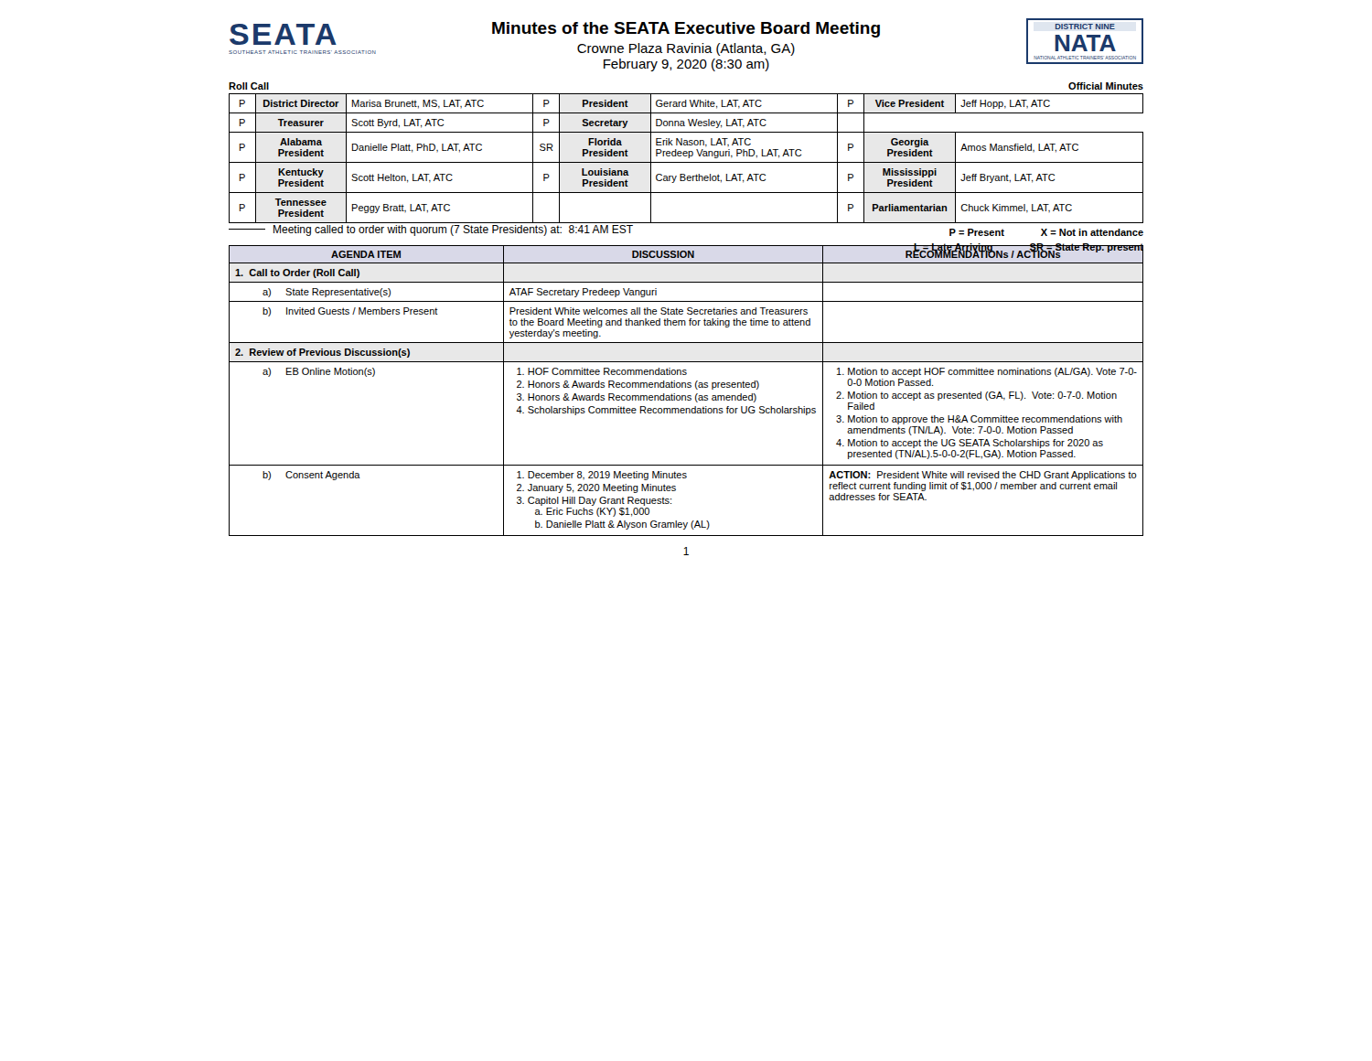SEATA SOUTHEAST ATHLETIC TRAINERS' ASSOCIATION
Minutes of the SEATA Executive Board Meeting
Crowne Plaza Ravinia (Atlanta, GA)
February 9, 2020 (8:30 am)
DISTRICT NINE NATA NATIONAL ATHLETIC TRAINERS' ASSOCIATION
Roll Call
Official Minutes
| P | District Director | Marisa Brunett, MS, LAT, ATC | P | President | Gerard White, LAT, ATC | P | Vice President | Jeff Hopp, LAT, ATC |
| P | Treasurer | Scott Byrd, LAT, ATC | P | Secretary | Donna Wesley, LAT, ATC | | | |
| P | Alabama President | Danielle Platt, PhD, LAT, ATC | SR | Florida President | Erik Nason, LAT, ATC Predeep Vanguri, PhD, LAT, ATC | P | Georgia President | Amos Mansfield, LAT, ATC |
| P | Kentucky President | Scott Helton, LAT, ATC | P | Louisiana President | Cary Berthelot, LAT, ATC | P | Mississippi President | Jeff Bryant, LAT, ATC |
| P | Tennessee President | Peggy Bratt, LAT, ATC | | | | P | Parliamentarian | Chuck Kimmel, LAT, ATC |
P = Present
X = Not in attendance
L = Late Arriving
SR = State Rep. present
Meeting called to order with quorum (7 State Presidents) at: 8:41 AM EST
| AGENDA ITEM | DISCUSSION | RECOMMENDATIONs / ACTIONs |
| --- | --- | --- |
| 1. Call to Order (Roll Call) | | |
| a) State Representative(s) | ATAF Secretary Predeep Vanguri | |
| b) Invited Guests / Members Present | President White welcomes all the State Secretaries and Treasurers to the Board Meeting and thanked them for taking the time to attend yesterday's meeting. | |
| 2. Review of Previous Discussion(s) | | |
| a) EB Online Motion(s) | HOF Committee Recommendations Honors & Awards Recommendations (as presented) Honors & Awards Recommendations (as amended) Scholarships Committee Recommendations for UG Scholarships | Motion to accept HOF committee nominations (AL/GA). Vote 7-0-0-0 Motion Passed. Motion to accept as presented (GA, FL). Vote: 0-7-0. Motion Failed Motion to approve the H&A Committee recommendations with amendments (TN/LA). Vote: 7-0-0. Motion Passed Motion to accept the UG SEATA Scholarships for 2020 as presented (TN/AL).5-0-0-2(FL,GA). Motion Passed. |
| b) Consent Agenda | December 8, 2019 Meeting Minutes January 5, 2020 Meeting Minutes Capitol Hill Day Grant Requests: Eric Fuchs (KY) $1,000 Danielle Platt & Alyson Gramley (AL) | ACTION: President White will revised the CHD Grant Applications to reflect current funding limit of $1,000 / member and current email addresses for SEATA. |
1